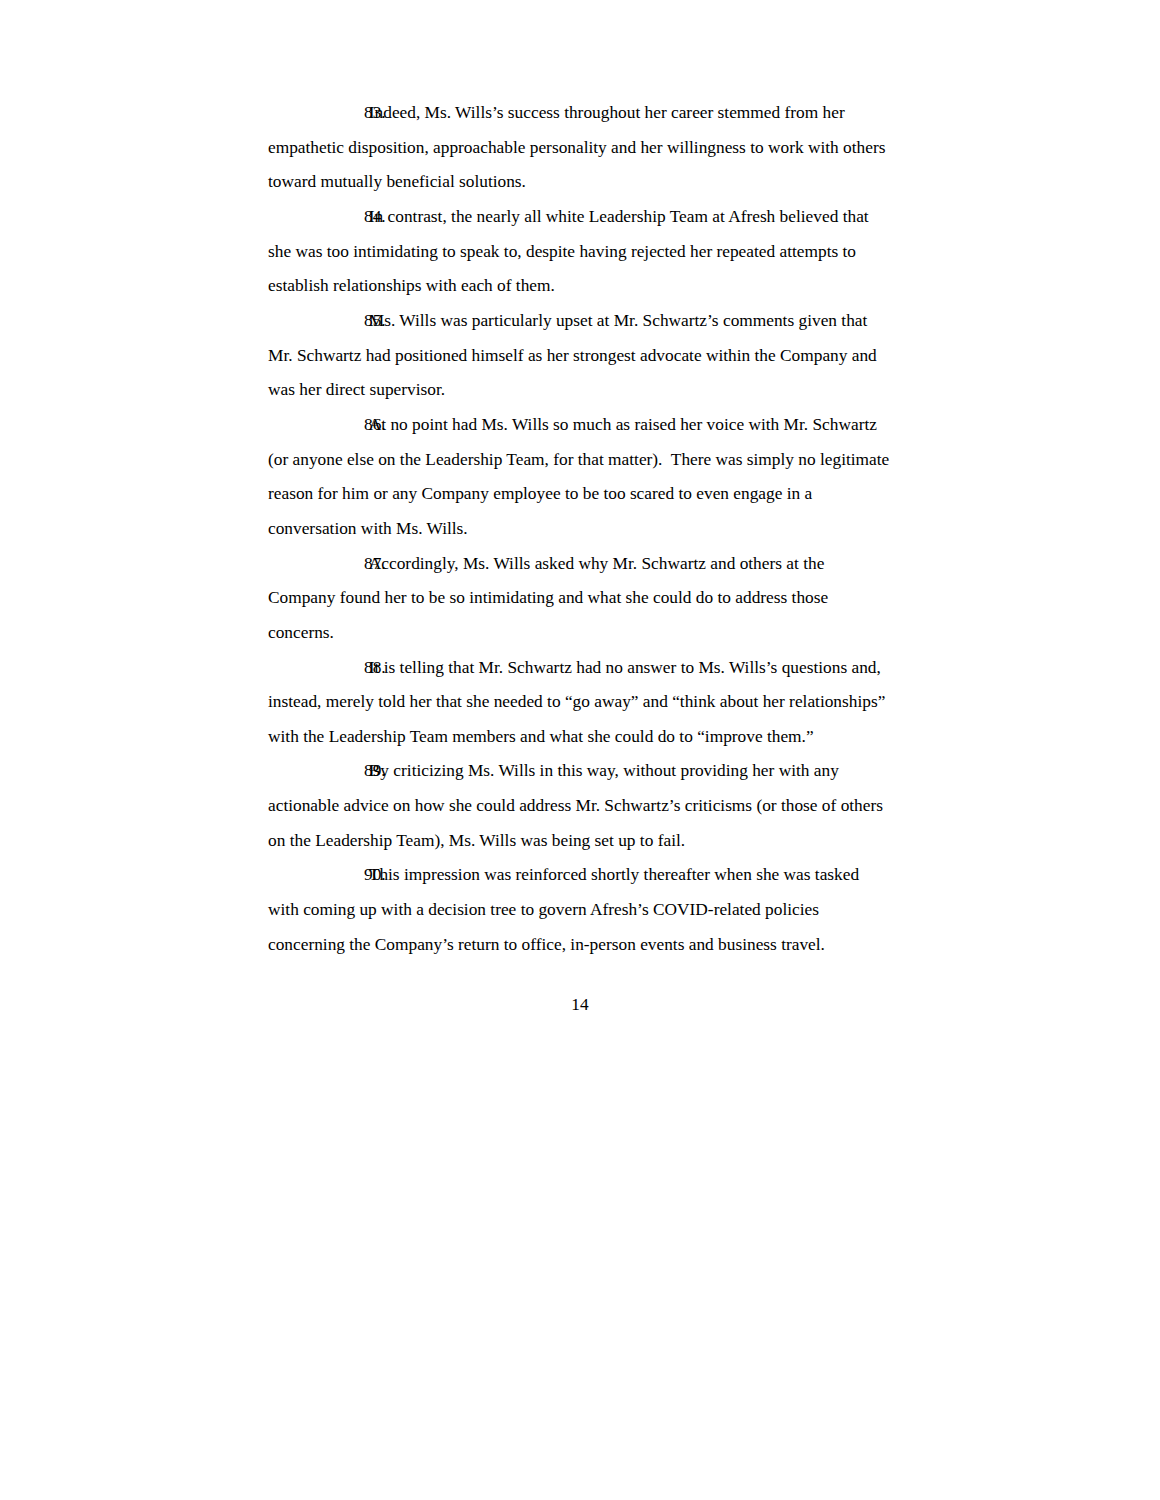83. Indeed, Ms. Wills’s success throughout her career stemmed from her empathetic disposition, approachable personality and her willingness to work with others toward mutually beneficial solutions.
84. In contrast, the nearly all white Leadership Team at Afresh believed that she was too intimidating to speak to, despite having rejected her repeated attempts to establish relationships with each of them.
85. Ms. Wills was particularly upset at Mr. Schwartz’s comments given that Mr. Schwartz had positioned himself as her strongest advocate within the Company and was her direct supervisor.
86. At no point had Ms. Wills so much as raised her voice with Mr. Schwartz (or anyone else on the Leadership Team, for that matter). There was simply no legitimate reason for him or any Company employee to be too scared to even engage in a conversation with Ms. Wills.
87. Accordingly, Ms. Wills asked why Mr. Schwartz and others at the Company found her to be so intimidating and what she could do to address those concerns.
88. It is telling that Mr. Schwartz had no answer to Ms. Wills’s questions and, instead, merely told her that she needed to “go away” and “think about her relationships” with the Leadership Team members and what she could do to “improve them.”
89. By criticizing Ms. Wills in this way, without providing her with any actionable advice on how she could address Mr. Schwartz’s criticisms (or those of others on the Leadership Team), Ms. Wills was being set up to fail.
90. This impression was reinforced shortly thereafter when she was tasked with coming up with a decision tree to govern Afresh’s COVID-related policies concerning the Company’s return to office, in-person events and business travel.
14